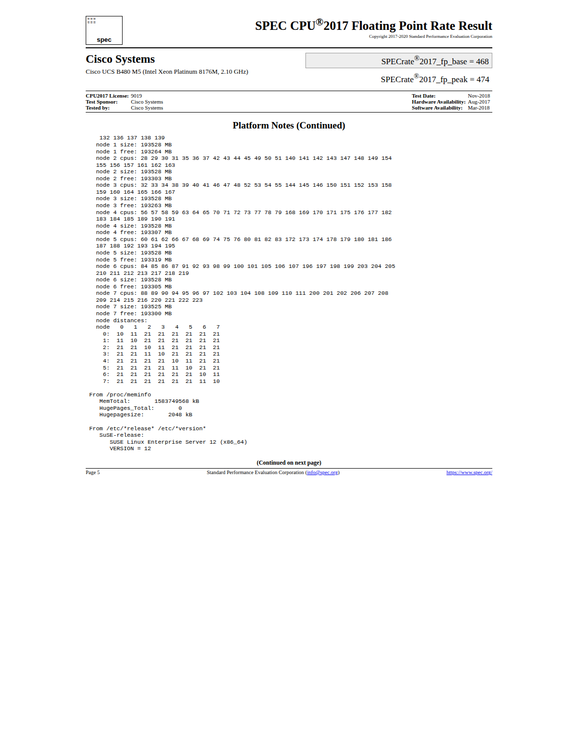⠿⠿⠿
⠿⠿⠿
spec
SPEC CPU®2017 Floating Point Rate Result
Copyright 2017-2020 Standard Performance Evaluation Corporation
Cisco Systems
Cisco UCS B480 M5 (Intel Xeon Platinum 8176M, 2.10 GHz)
SPECrate®2017_fp_base = 468
SPECrate®2017_fp_peak = 474
| CPU2017 License: | 9019 |
| Test Sponsor: | Cisco Systems |
| Tested by: | Cisco Systems |
| Test Date: | Nov-2018 |
| Hardware Availability: | Aug-2017 |
| Software Availability: | Mar-2018 |
Platform Notes (Continued)
    132 136 137 138 139
   node 1 size: 193528 MB
   node 1 free: 193264 MB
   node 2 cpus: 28 29 30 31 35 36 37 42 43 44 45 49 50 51 140 141 142 143 147 148 149 154
   155 156 157 161 162 163
   node 2 size: 193528 MB
   node 2 free: 193303 MB
   node 3 cpus: 32 33 34 38 39 40 41 46 47 48 52 53 54 55 144 145 146 150 151 152 153 158
   159 160 164 165 166 167
   node 3 size: 193528 MB
   node 3 free: 193263 MB
   node 4 cpus: 56 57 58 59 63 64 65 70 71 72 73 77 78 79 168 169 170 171 175 176 177 182
   183 184 185 189 190 191
   node 4 size: 193528 MB
   node 4 free: 193307 MB
   node 5 cpus: 60 61 62 66 67 68 69 74 75 76 80 81 82 83 172 173 174 178 179 180 181 186
   187 188 192 193 194 195
   node 5 size: 193528 MB
   node 5 free: 193319 MB
   node 6 cpus: 84 85 86 87 91 92 93 98 99 100 101 105 106 107 196 197 198 199 203 204 205
   210 211 212 213 217 218 219
   node 6 size: 193528 MB
   node 6 free: 193305 MB
   node 7 cpus: 88 89 90 94 95 96 97 102 103 104 108 109 110 111 200 201 202 206 207 208
   209 214 215 216 220 221 222 223
   node 7 size: 193525 MB
   node 7 free: 193300 MB
   node distances:
   node   0   1   2   3   4   5   6   7
     0:  10  11  21  21  21  21  21  21
     1:  11  10  21  21  21  21  21  21
     2:  21  21  10  11  21  21  21  21
     3:  21  21  11  10  21  21  21  21
     4:  21  21  21  21  10  11  21  21
     5:  21  21  21  21  11  10  21  21
     6:  21  21  21  21  21  21  10  11
     7:  21  21  21  21  21  21  11  10

 From /proc/meminfo
    MemTotal:       1583749568 kB
    HugePages_Total:       0
    Hugepagesize:       2048 kB

 From /etc/*release* /etc/*version*
    SuSE-release:
       SUSE Linux Enterprise Server 12 (x86_64)
       VERSION = 12
(Continued on next page)
Page 5
Standard Performance Evaluation Corporation (info@spec.org)
https://www.spec.org/